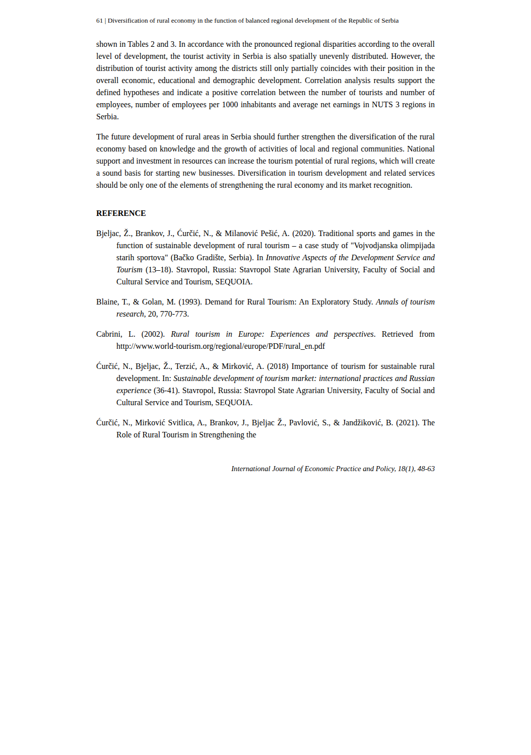61 | Diversification of rural economy in the function of balanced regional development of the Republic of Serbia
shown in Tables 2 and 3. In accordance with the pronounced regional disparities according to the overall level of development, the tourist activity in Serbia is also spatially unevenly distributed. However, the distribution of tourist activity among the districts still only partially coincides with their position in the overall economic, educational and demographic development. Correlation analysis results support the defined hypotheses and indicate a positive correlation between the number of tourists and number of employees, number of employees per 1000 inhabitants and average net earnings in NUTS 3 regions in Serbia.
The future development of rural areas in Serbia should further strengthen the diversification of the rural economy based on knowledge and the growth of activities of local and regional communities. National support and investment in resources can increase the tourism potential of rural regions, which will create a sound basis for starting new businesses. Diversification in tourism development and related services should be only one of the elements of strengthening the rural economy and its market recognition.
REFERENCE
Bjeljac, Ž., Brankov, J., Ćurčić, N., & Milanović Pešić, A. (2020). Traditional sports and games in the function of sustainable development of rural tourism – a case study of "Vojvodjanska olimpijada starih sportova" (Bačko Gradište, Serbia). In Innovative Aspects of the Development Service and Tourism (13–18). Stavropol, Russia: Stavropol State Agrarian University, Faculty of Social and Cultural Service and Tourism, SEQUOIA.
Blaine, T., & Golan, M. (1993). Demand for Rural Tourism: An Exploratory Study. Annals of tourism research, 20, 770-773.
Cabrini, L. (2002). Rural tourism in Europe: Experiences and perspectives. Retrieved from http://www.world-tourism.org/regional/europe/PDF/rural_en.pdf
Ćurčić, N., Bjeljac, Ž., Terzić, A., & Mirković, A. (2018) Importance of tourism for sustainable rural development. In: Sustainable development of tourism market: international practices and Russian experience (36-41). Stavropol, Russia: Stavropol State Agrarian University, Faculty of Social and Cultural Service and Tourism, SEQUOIA.
Ćurčić, N., Mirković Svitlica, A., Brankov, J., Bjeljac Ž., Pavlović, S., & Jandžiković, B. (2021). The Role of Rural Tourism in Strengthening the
International Journal of Economic Practice and Policy, 18(1), 48-63